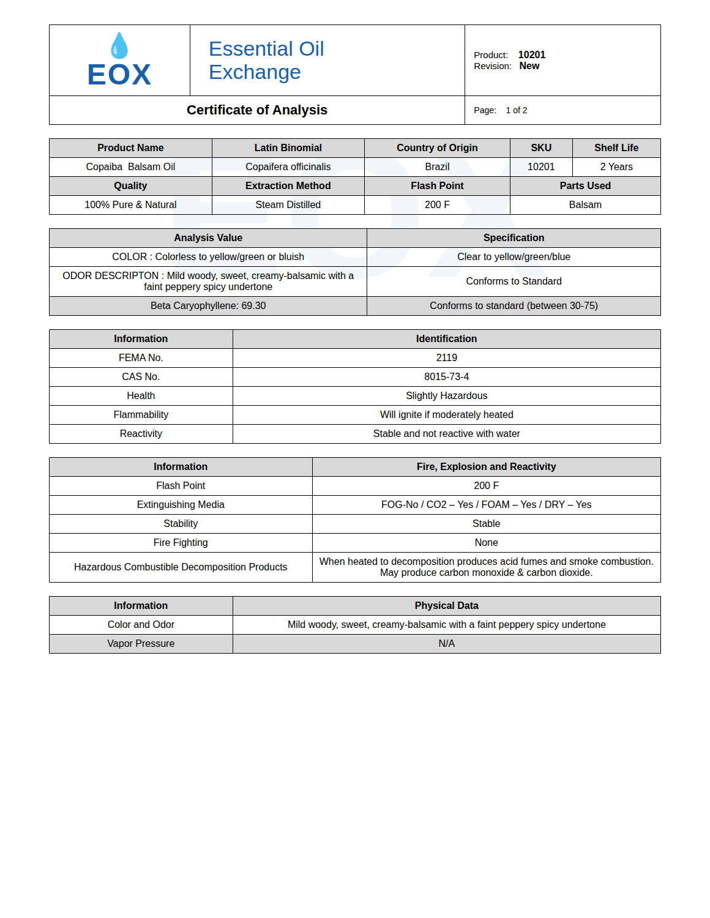EOX
| 💧 EOX | Essential Oil Exchange | Product: 10201 Revision: New |
| Certificate of Analysis | Page: 1 of 2 |
| Product Name | Latin Binomial | Country of Origin | SKU | Shelf Life |
| Copaiba Balsam Oil | Copaifera officinalis | Brazil | 10201 | 2 Years |
| Quality | Extraction Method | Flash Point | Parts Used |
| 100% Pure & Natural | Steam Distilled | 200 F | Balsam |
| Analysis Value | Specification |
| COLOR : Colorless to yellow/green or bluish | Clear to yellow/green/blue |
| ODOR DESCRIPTON : Mild woody, sweet, creamy-balsamic with a faint peppery spicy undertone | Conforms to Standard |
| Beta Caryophyllene: 69.30 | Conforms to standard (between 30-75) |
| Information | Identification |
| FEMA No. | 2119 |
| CAS No. | 8015-73-4 |
| Health | Slightly Hazardous |
| Flammability | Will ignite if moderately heated |
| Reactivity | Stable and not reactive with water |
| Information | Fire, Explosion and Reactivity |
| Flash Point | 200 F |
| Extinguishing Media | FOG-No / CO2 – Yes / FOAM – Yes / DRY – Yes |
| Stability | Stable |
| Fire Fighting | None |
| Hazardous Combustible Decomposition Products | When heated to decomposition produces acid fumes and smoke combustion. May produce carbon monoxide & carbon dioxide. |
| Information | Physical Data |
| Color and Odor | Mild woody, sweet, creamy-balsamic with a faint peppery spicy undertone |
| Vapor Pressure | N/A |